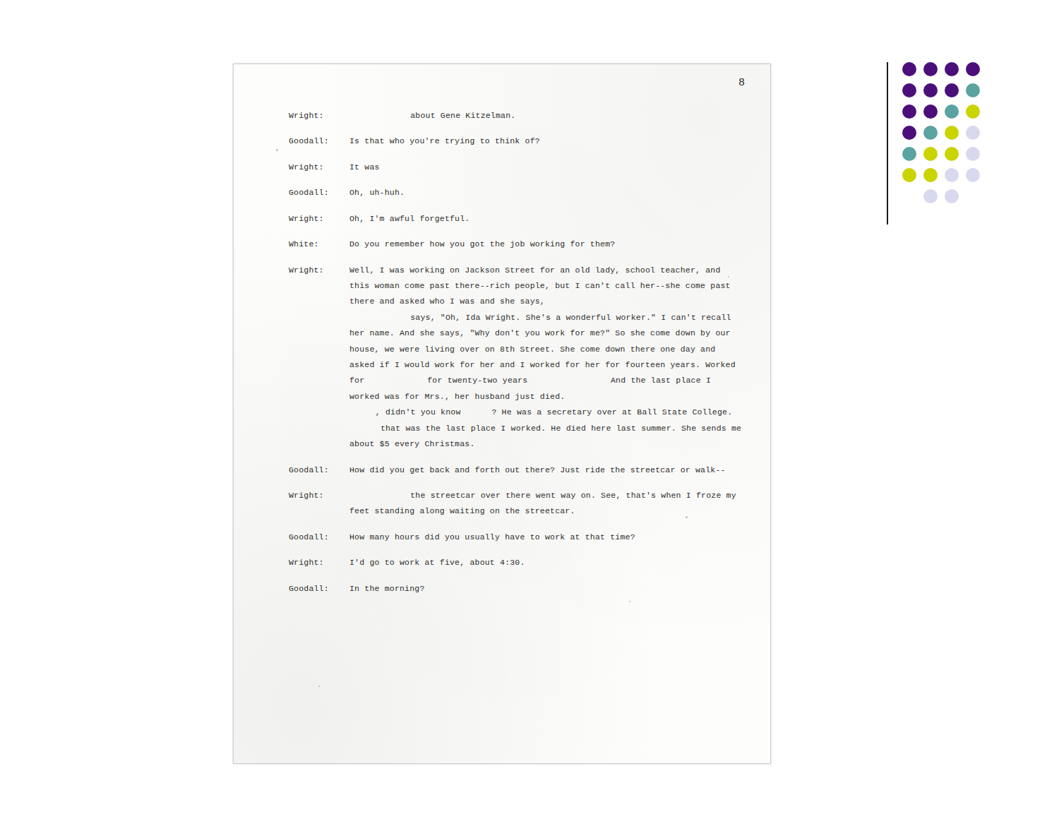8
Wright:
about Gene Kitzelman.
Goodall:
Is that who you're trying to think of?
Wright:
It was
Goodall:
Oh, uh-huh.
Wright:
Oh, I'm awful forgetful.
White:
Do you remember how you got the job working for them?
Wright:
Well, I was working on Jackson Street for an old lady, school teacher, and this woman come past there--rich people, but I can't call her--she come past there and asked who I was and she says,
says, "Oh, Ida Wright. She's a wonderful worker." I can't recall her name. And she says, "Why don't you work for me?" So she come down by our house, we were living over on 8th Street. She come down there one day and asked if I would work for her and I worked for her for fourteen years. Worked for for twenty-two years And the last place I worked was for Mrs., her husband just died.
, didn't you know ? He was a secretary over at Ball State College. that was the last place I worked. He died here last summer. She sends me about $5 every Christmas.
Goodall:
How did you get back and forth out there? Just ride the streetcar or walk--
Wright:
the streetcar over there went way on. See, that's when I froze my feet standing along waiting on the streetcar.
Goodall:
How many hours did you usually have to work at that time?
Wright:
I'd go to work at five, about 4:30.
Goodall:
In the morning?